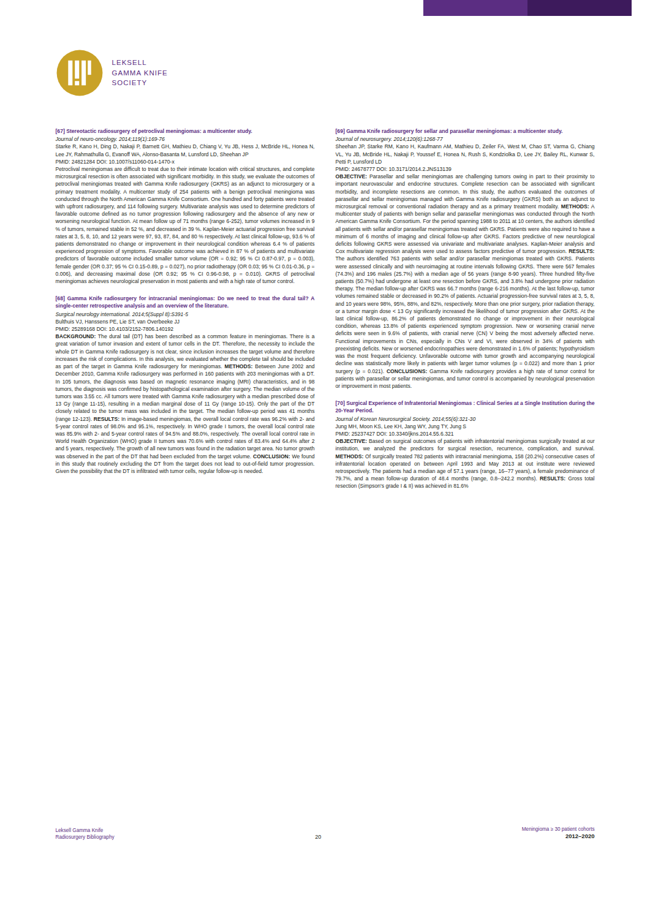LEKSELL
GAMMA KNIFE
SOCIETY
[67] Stereotactic radiosurgery of petroclival meningiomas: a multicenter study.
Journal of neuro-oncology. 2014;119(1):169-76
Starke R, Kano H, Ding D, Nakaji P, Barnett GH, Mathieu D, Chiang V, Yu JB, Hess J, McBride HL, Honea N, Lee JY, Rahmathulla G, Evanoff WA, Alonso-Basanta M, Lunsford LD, Sheehan JP
PMID: 24821284 DOI: 10.1007/s11060-014-1470-x
Petroclival meningiomas are difficult to treat due to their intimate location with critical structures, and complete microsurgical resection is often associated with significant morbidity. In this study, we evaluate the outcomes of petroclival meningiomas treated with Gamma Knife radiosurgery (GKRS) as an adjunct to microsurgery or a primary treatment modality. A multicenter study of 254 patients with a benign petroclival meningioma was conducted through the North American Gamma Knife Consortium. One hundred and forty patients were treated with upfront radiosurgery, and 114 following surgery. Multivariate analysis was used to determine predictors of favorable outcome defined as no tumor progression following radiosurgery and the absence of any new or worsening neurological function. At mean follow up of 71 months (range 6-252), tumor volumes increased in 9 % of tumors, remained stable in 52 %, and decreased in 39 %. Kaplan-Meier actuarial progression free survival rates at 3, 5, 8, 10, and 12 years were 97, 93, 87, 84, and 80 % respectively. At last clinical follow-up, 93.6 % of patients demonstrated no change or improvement in their neurological condition whereas 6.4 % of patients experienced progression of symptoms. Favorable outcome was achieved in 87 % of patients and multivariate predictors of favorable outcome included smaller tumor volume (OR = 0.92; 95 % CI 0.87-0.97, p = 0.003), female gender (OR 0.37; 95 % CI 0.15-0.89, p = 0.027), no prior radiotherapy (OR 0.03; 95 % CI 0.01-0.36, p = 0.006), and decreasing maximal dose (OR 0.92; 95 % CI 0.96-0.98, p = 0.010). GKRS of petroclival meningiomas achieves neurological preservation in most patients and with a high rate of tumor control.
[68] Gamma Knife radiosurgery for intracranial meningiomas: Do we need to treat the dural tail? A single-center retrospective analysis and an overview of the literature.
Surgical neurology international. 2014;5(Suppl 8):S391-5
Bulthuis VJ, Hanssens PE, Lie ST, van Overbeeke JJ
PMID: 25289168 DOI: 10.4103/2152-7806.140192
BACKGROUND: The dural tail (DT) has been described as a common feature in meningiomas. There is a great variation of tumor invasion and extent of tumor cells in the DT. Therefore, the necessity to include the whole DT in Gamma Knife radiosurgery is not clear, since inclusion increases the target volume and therefore increases the risk of complications. In this analysis, we evaluated whether the complete tail should be included as part of the target in Gamma Knife radiosurgery for meningiomas. METHODS: Between June 2002 and December 2010, Gamma Knife radiosurgery was performed in 160 patients with 203 meningiomas with a DT. In 105 tumors, the diagnosis was based on magnetic resonance imaging (MRI) characteristics, and in 98 tumors, the diagnosis was confirmed by histopathological examination after surgery. The median volume of the tumors was 3.55 cc. All tumors were treated with Gamma Knife radiosurgery with a median prescribed dose of 13 Gy (range 11-15), resulting in a median marginal dose of 11 Gy (range 10-15). Only the part of the DT closely related to the tumor mass was included in the target. The median follow-up period was 41 months (range 12-123). RESULTS: In image-based meningiomas, the overall local control rate was 96.2% with 2- and 5-year control rates of 98.0% and 95.1%, respectively. In WHO grade I tumors, the overall local control rate was 85.9% with 2- and 5-year control rates of 94.5% and 88.0%, respectively. The overall local control rate in World Health Organization (WHO) grade II tumors was 70.6% with control rates of 83.4% and 64.4% after 2 and 5 years, respectively. The growth of all new tumors was found in the radiation target area. No tumor growth was observed in the part of the DT that had been excluded from the target volume. CONCLUSION: We found in this study that routinely excluding the DT from the target does not lead to out-of-field tumor progression. Given the possibility that the DT is infiltrated with tumor cells, regular follow-up is needed.
[69] Gamma Knife radiosurgery for sellar and parasellar meningiomas: a multicenter study.
Journal of neurosurgery. 2014;120(6):1268-77
Sheehan JP, Starke RM, Kano H, Kaufmann AM, Mathieu D, Zeiler FA, West M, Chao ST, Varma G, Chiang VL, Yu JB, McBride HL, Nakaji P, Youssef E, Honea N, Rush S, Kondziolka D, Lee JY, Bailey RL, Kunwar S, Petti P, Lunsford LD
PMID: 24678777 DOI: 10.3171/2014.2.JNS13139
OBJECTIVE: Parasellar and sellar meningiomas are challenging tumors owing in part to their proximity to important neurovascular and endocrine structures. Complete resection can be associated with significant morbidity, and incomplete resections are common. In this study, the authors evaluated the outcomes of parasellar and sellar meningiomas managed with Gamma Knife radiosurgery (GKRS) both as an adjunct to microsurgical removal or conventional radiation therapy and as a primary treatment modality. METHODS: A multicenter study of patients with benign sellar and parasellar meningiomas was conducted through the North American Gamma Knife Consortium. For the period spanning 1988 to 2011 at 10 centers, the authors identified all patients with sellar and/or parasellar meningiomas treated with GKRS. Patients were also required to have a minimum of 6 months of imaging and clinical follow-up after GKRS. Factors predictive of new neurological deficits following GKRS were assessed via univariate and multivariate analyses. Kaplan-Meier analysis and Cox multivariate regression analysis were used to assess factors predictive of tumor progression. RESULTS: The authors identified 763 patients with sellar and/or parasellar meningiomas treated with GKRS. Patients were assessed clinically and with neuroimaging at routine intervals following GKRS. There were 567 females (74.3%) and 196 males (25.7%) with a median age of 56 years (range 8-90 years). Three hundred fifty-five patients (50.7%) had undergone at least one resection before GKRS, and 3.8% had undergone prior radiation therapy. The median follow-up after GKRS was 66.7 months (range 6-216 months). At the last follow-up, tumor volumes remained stable or decreased in 90.2% of patients. Actuarial progression-free survival rates at 3, 5, 8, and 10 years were 98%, 95%, 88%, and 82%, respectively. More than one prior surgery, prior radiation therapy, or a tumor margin dose < 13 Gy significantly increased the likelihood of tumor progression after GKRS. At the last clinical follow-up, 86.2% of patients demonstrated no change or improvement in their neurological condition, whereas 13.8% of patients experienced symptom progression. New or worsening cranial nerve deficits were seen in 9.6% of patients, with cranial nerve (CN) V being the most adversely affected nerve. Functional improvements in CNs, especially in CNs V and VI, were observed in 34% of patients with preexisting deficits. New or worsened endocrinopathies were demonstrated in 1.6% of patients; hypothyroidism was the most frequent deficiency. Unfavorable outcome with tumor growth and accompanying neurological decline was statistically more likely in patients with larger tumor volumes (p = 0.022) and more than 1 prior surgery (p = 0.021). CONCLUSIONS: Gamma Knife radiosurgery provides a high rate of tumor control for patients with parasellar or sellar meningiomas, and tumor control is accompanied by neurological preservation or improvement in most patients.
[70] Surgical Experience of Infratentorial Meningiomas : Clinical Series at a Single Institution during the 20-Year Period.
Journal of Korean Neurosurgical Society. 2014;55(6):321-30
Jung MH, Moon KS, Lee KH, Jang WY, Jung TY, Jung S
PMID: 25237427 DOI: 10.3340/jkns.2014.55.6.321
OBJECTIVE: Based on surgical outcomes of patients with infratentorial meningiomas surgically treated at our institution, we analyzed the predictors for surgical resection, recurrence, complication, and survival. METHODS: Of surgically treated 782 patients with intracranial meningioma, 158 (20.2%) consecutive cases of infratentorial location operated on between April 1993 and May 2013 at out institute were reviewed retrospectively. The patients had a median age of 57.1 years (range, 16--77 years), a female predominance of 79.7%, and a mean follow-up duration of 48.4 months (range, 0.8--242.2 months). RESULTS: Gross total resection (Simpson's grade I & II) was achieved in 81.6%
Leksell Gamma Knife
Radiosurgery Bibliography
20
Meningioma ≥ 30 patient cohorts
2012–2020